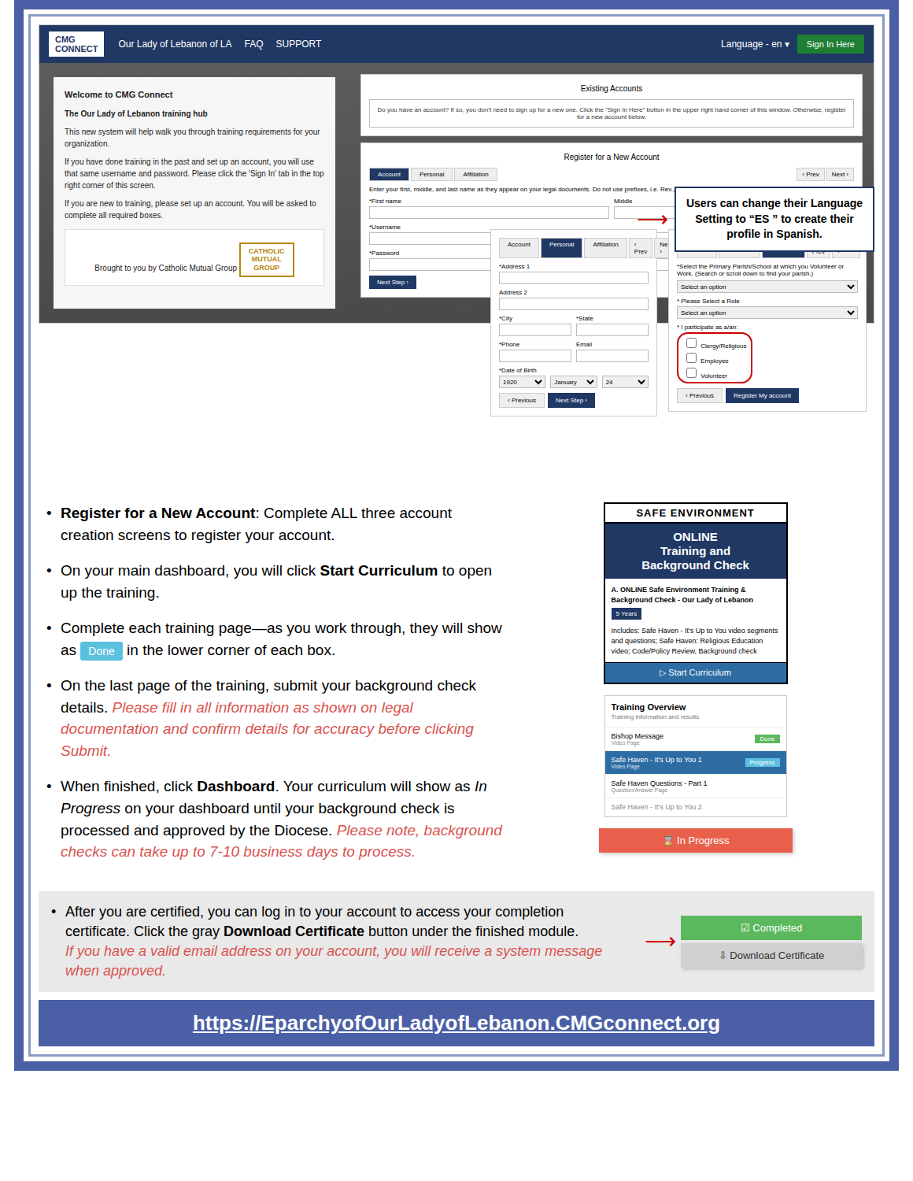CMG
CONNECT
Our Lady of Lebanon of LA FAQ SUPPORT
Language - en ▾ Sign In Here
Welcome to CMG Connect
The Our Lady of Lebanon training hub
This new system will help walk you through training requirements for your organization.
If you have done training in the past and set up an account, you will use that same username and password. Please click the 'Sign In' tab in the top right corner of this screen.
If you are new to training, please set up an account. You will be asked to complete all required boxes.
Brought to you by Catholic Mutual Group
CATHOLIC
MUTUAL
GROUP
Existing Accounts
Do you have an account? If so, you don't need to sign up for a new one. Click the "Sign In Here" button in the upper right hand corner of this window. Otherwise, register for a new account below.
Register for a New Account
Account Personal Affiliation ‹ Prev Next ›
Enter your first, middle, and last name as they appear on your legal documents. Do not use prefixes, i.e. Rev., Fr., Sr., Dcn.
*First name
Middle
*Username
*Password
Next Step ›
Account Personal Affiliation ‹ Prev Next ›
*Address 1
Address 2
*City
*State
*Phone
Email
*Date of Birth
1920 January 24
‹ Previous Next Step ›
Account Personal Affiliation ‹ Prev Finish ›
*Select the Primary Parish/School at which you Volunteer or Work. (Search or scroll down to find your parish.)
Select an option
* Please Select a Role
Select an option
* I participate as a/an:
Clergy/Religious
Employee
Volunteer
‹ Previous Register My account
⟶
Users can change their Language Setting to “ES ” to create their profile in Spanish.
Register for a New Account: Complete ALL three account creation screens to register your account.
On your main dashboard, you will click Start Curriculum to open up the training.
Complete each training page—as you work through, they will show as Done in the lower corner of each box.
On the last page of the training, submit your background check details. Please fill in all information as shown on legal documentation and confirm details for accuracy before clicking Submit.
When finished, click Dashboard. Your curriculum will show as In Progress on your dashboard until your background check is processed and approved by the Diocese. Please note, background checks can take up to 7-10 business days to process.
SAFE ENVIRONMENT
ONLINE
Training and
Background Check
A. ONLINE Safe Environment Training & Background Check - Our Lady of Lebanon
5 Years
Includes: Safe Haven - It's Up to You video segments and questions; Safe Haven: Religious Education video; Code/Policy Review, Background check
▷ Start Curriculum
Training Overview Training information and results
Bishop MessageVideo Page
Done
Safe Haven - It's Up to You 1Video Page
Progress
Safe Haven Questions - Part 1Question/Answer Page
Safe Haven - It's Up to You 2
⌛ In Progress
After you are certified, you can log in to your account to access your completion certificate. Click the gray Download Certificate button under the finished module.
If you have a valid email address on your account, you will receive a system message when approved.
⟶
☑ Completed
⇩ Download Certificate
https://EparchyofOurLadyofLebanon.CMGconnect.org